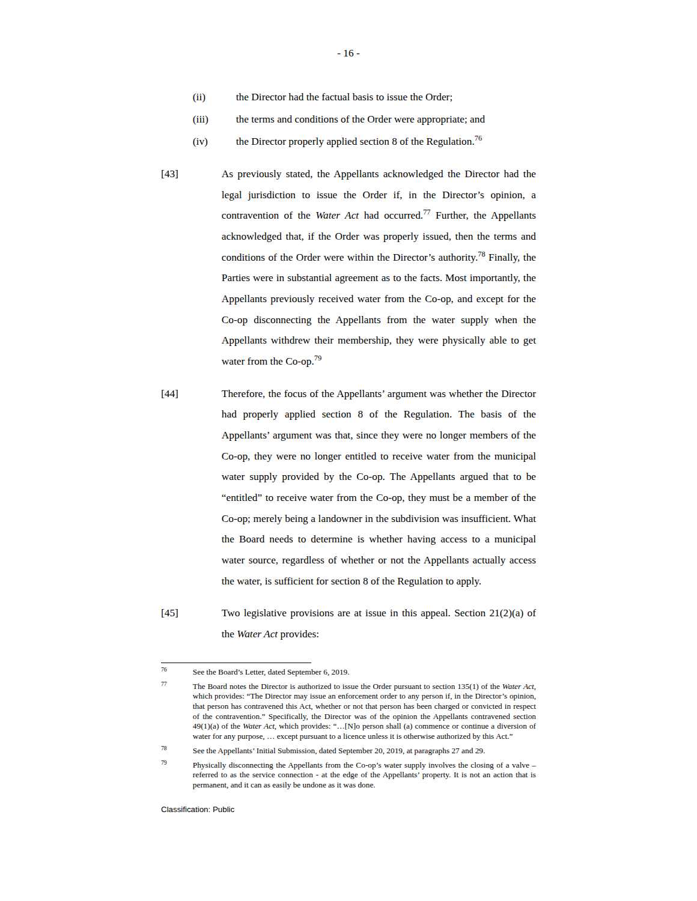- 16 -
(ii) the Director had the factual basis to issue the Order;
(iii) the terms and conditions of the Order were appropriate; and
(iv) the Director properly applied section 8 of the Regulation.76
[43] As previously stated, the Appellants acknowledged the Director had the legal jurisdiction to issue the Order if, in the Director’s opinion, a contravention of the Water Act had occurred.77 Further, the Appellants acknowledged that, if the Order was properly issued, then the terms and conditions of the Order were within the Director’s authority.78 Finally, the Parties were in substantial agreement as to the facts. Most importantly, the Appellants previously received water from the Co-op, and except for the Co-op disconnecting the Appellants from the water supply when the Appellants withdrew their membership, they were physically able to get water from the Co-op.79
[44] Therefore, the focus of the Appellants’ argument was whether the Director had properly applied section 8 of the Regulation. The basis of the Appellants’ argument was that, since they were no longer members of the Co-op, they were no longer entitled to receive water from the municipal water supply provided by the Co-op. The Appellants argued that to be “entitled” to receive water from the Co-op, they must be a member of the Co-op; merely being a landowner in the subdivision was insufficient. What the Board needs to determine is whether having access to a municipal water source, regardless of whether or not the Appellants actually access the water, is sufficient for section 8 of the Regulation to apply.
[45] Two legislative provisions are at issue in this appeal. Section 21(2)(a) of the Water Act provides:
76 See the Board’s Letter, dated September 6, 2019.
77 The Board notes the Director is authorized to issue the Order pursuant to section 135(1) of the Water Act, which provides: “The Director may issue an enforcement order to any person if, in the Director’s opinion, that person has contravened this Act, whether or not that person has been charged or convicted in respect of the contravention.” Specifically, the Director was of the opinion the Appellants contravened section 49(1)(a) of the Water Act, which provides: “…[N]o person shall (a) commence or continue a diversion of water for any purpose, … except pursuant to a licence unless it is otherwise authorized by this Act.”
78 See the Appellants’ Initial Submission, dated September 20, 2019, at paragraphs 27 and 29.
79 Physically disconnecting the Appellants from the Co-op’s water supply involves the closing of a valve – referred to as the service connection - at the edge of the Appellants’ property. It is not an action that is permanent, and it can as easily be undone as it was done.
Classification: Public